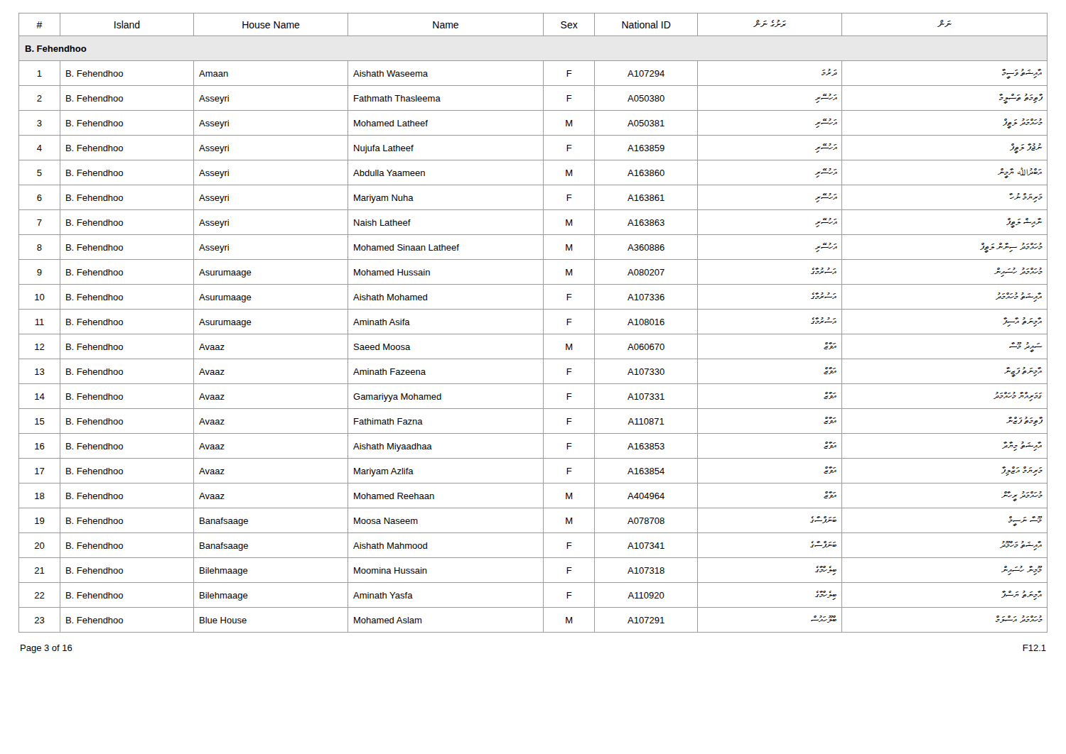| # | Island | House Name | Name | Sex | National ID | ރަށުގެ ނަން | ނަން |
| --- | --- | --- | --- | --- | --- | --- | --- |
| B. Fehendhoo |
| 1 | B. Fehendhoo | Amaan | Aishath Waseema | F | A107294 | ދަރުމަ | އާއިޝަތު ވަސީމާ |
| 2 | B. Fehendhoo | Asseyri | Fathmath Thasleema | F | A050380 | އަހުސޭރި | ފާތިމަތު ތަސްލީމާ |
| 3 | B. Fehendhoo | Asseyri | Mohamed Latheef | M | A050381 | އަހުސޭރި | މުހައްމަދު ލަތީފް |
| 4 | B. Fehendhoo | Asseyri | Nujufa Latheef | F | A163859 | އަހުސޭރި | ނުޖުފާ ލަތީފް |
| 5 | B. Fehendhoo | Asseyri | Abdulla Yaameen | M | A163860 | އަހުސޭރި | އަބްދުﷲ ޔާމީން |
| 6 | B. Fehendhoo | Asseyri | Mariyam Nuha | F | A163861 | އަހުސޭރި | މަރިޔަމް ނުހާ |
| 7 | B. Fehendhoo | Asseyri | Naish Latheef | M | A163863 | އަހުސޭރި | ނާއިޝް ލަތީފް |
| 8 | B. Fehendhoo | Asseyri | Mohamed Sinaan Latheef | M | A360886 | އަހުސޭރި | މުހައްމަދު ސިނާން ލަތީފް |
| 9 | B. Fehendhoo | Asurumaage | Mohamed Hussain | M | A080207 | އަސުރުމާގެ | މުހައްމަދު ހުސައިން |
| 10 | B. Fehendhoo | Asurumaage | Aishath Mohamed | F | A107336 | އަސުރުމާގެ | އާއިޝަތު މުހައްމަދު |
| 11 | B. Fehendhoo | Asurumaage | Aminath Asifa | F | A108016 | އަސުރުމާގެ | އާމިނަތު އާސިފާ |
| 12 | B. Fehendhoo | Avaaz | Saeed Moosa | M | A060670 | އަވާޒް | ސައީދު މޫސާ |
| 13 | B. Fehendhoo | Avaaz | Aminath Fazeena | F | A107330 | އަވާޒް | އާމިނަތު ފަޒީނާ |
| 14 | B. Fehendhoo | Avaaz | Gamariyya Mohamed | F | A107331 | އަވާޒް | ގަމަރިއްޔާ މުހައްމަދު |
| 15 | B. Fehendhoo | Avaaz | Fathimath Fazna | F | A110871 | އަވާޒް | ފާތިމަތު ފަޒްނާ |
| 16 | B. Fehendhoo | Avaaz | Aishath Miyaadhaa | F | A163853 | އަވާޒް | އާއިޝަތު މިޔާދާ |
| 17 | B. Fehendhoo | Avaaz | Mariyam Azlifa | F | A163854 | އަވާޒް | މަރިޔަމް އަޒްލިފާ |
| 18 | B. Fehendhoo | Avaaz | Mohamed Reehaan | M | A404964 | އަވާޒް | މުހައްމަދު ރީހާން |
| 19 | B. Fehendhoo | Banafsaage | Moosa Naseem | M | A078708 | ބަނަފްސާގެ | މޫސާ ނަސީމް |
| 20 | B. Fehendhoo | Banafsaage | Aishath Mahmood | F | A107341 | ބަނަފްސާގެ | އާއިޝަތު މަހްމޫދު |
| 21 | B. Fehendhoo | Bilehmaage | Moomina Hussain | F | A107318 | ބިލެހްމާގެ | މޫމިނާ ހުސައިން |
| 22 | B. Fehendhoo | Bilehmaage | Aminath Yasfa | F | A110920 | ބިލެހްމާގެ | އާމިނަތު ޔަސްފާ |
| 23 | B. Fehendhoo | Blue House | Mohamed Aslam | M | A107291 | ބްލޫހައުސް | މުހައްމަދު އަސްލަމް |
Page 3 of 16
F12.1